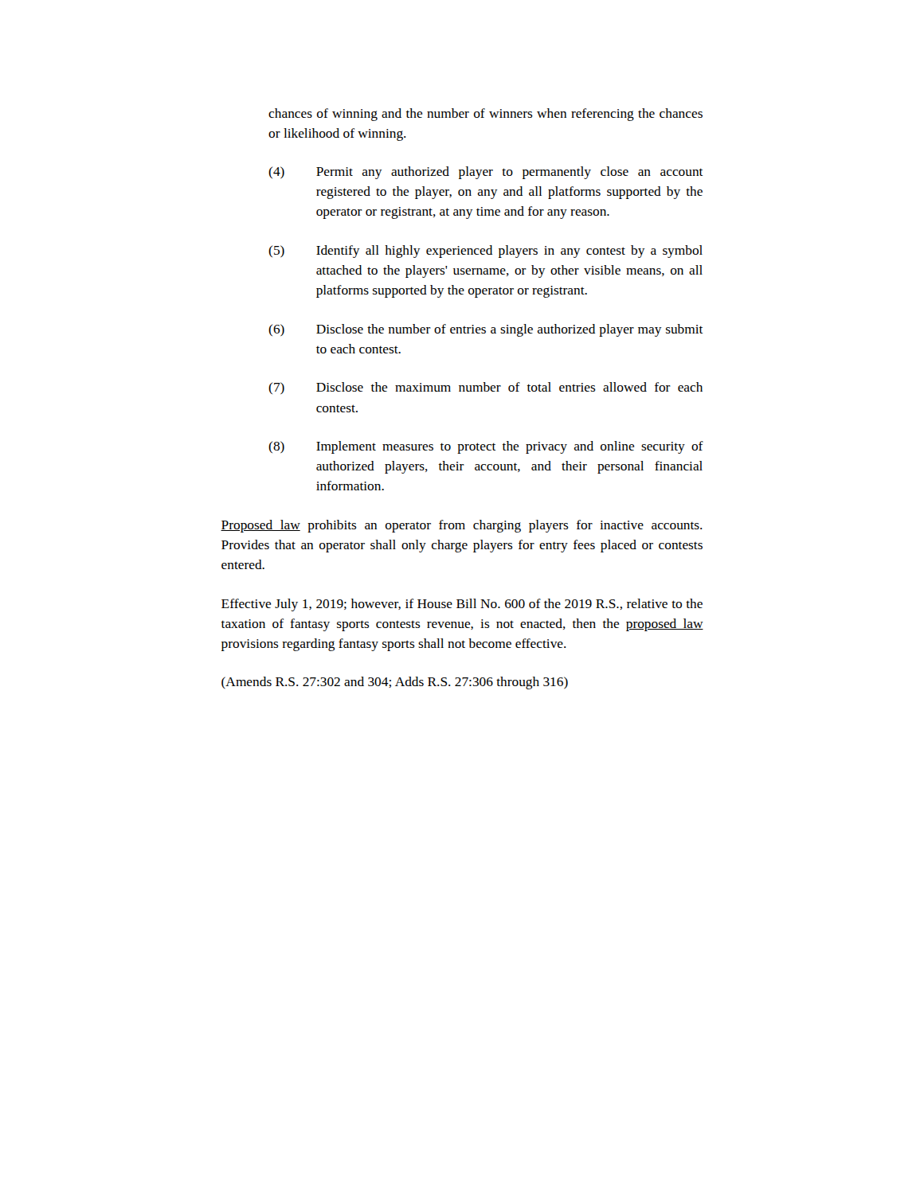chances of winning and the number of winners when referencing the chances or likelihood of winning.
(4) Permit any authorized player to permanently close an account registered to the player, on any and all platforms supported by the operator or registrant, at any time and for any reason.
(5) Identify all highly experienced players in any contest by a symbol attached to the players' username, or by other visible means, on all platforms supported by the operator or registrant.
(6) Disclose the number of entries a single authorized player may submit to each contest.
(7) Disclose the maximum number of total entries allowed for each contest.
(8) Implement measures to protect the privacy and online security of authorized players, their account, and their personal financial information.
Proposed law prohibits an operator from charging players for inactive accounts. Provides that an operator shall only charge players for entry fees placed or contests entered.
Effective July 1, 2019; however, if House Bill No. 600 of the 2019 R.S., relative to the taxation of fantasy sports contests revenue, is not enacted, then the proposed law provisions regarding fantasy sports shall not become effective.
(Amends R.S. 27:302 and 304; Adds R.S. 27:306 through 316)